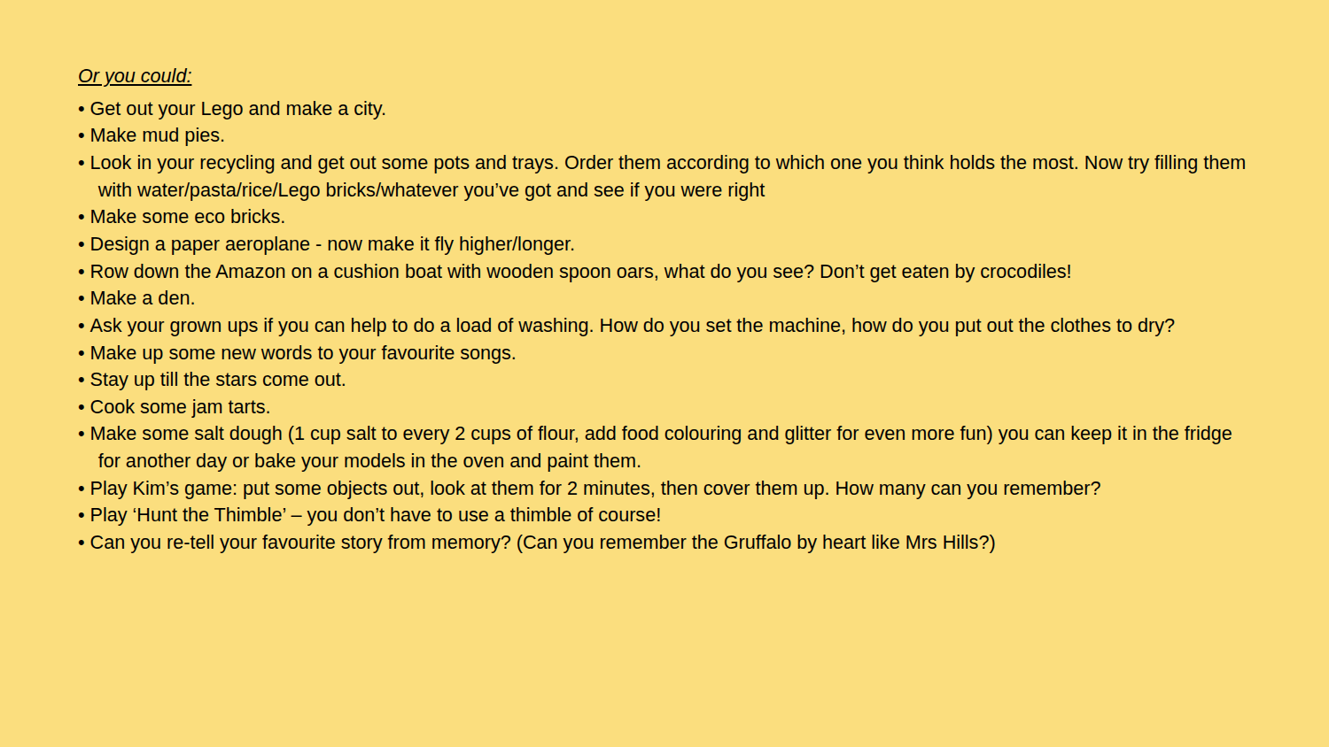Or you could:
Get out your Lego and make a city.
Make mud pies.
Look in your recycling and get out some pots and trays. Order them according to which one you think holds the most. Now try filling them with water/pasta/rice/Lego bricks/whatever you’ve got and see if you were right
Make some eco bricks.
Design a paper aeroplane - now make it fly higher/longer.
Row down the Amazon on a cushion boat with wooden spoon oars, what do you see? Don’t get eaten by crocodiles!
Make a den.
Ask your grown ups if you can help to do a load of washing. How do you set the machine, how do you put out the clothes to dry?
Make up some new words to your favourite songs.
Stay up till the stars come out.
Cook some jam tarts.
Make some salt dough (1 cup salt to every 2 cups of flour, add food colouring and glitter for even more fun) you can keep it in the fridge for another day or bake your models in the oven and paint them.
Play Kim’s game: put some objects out, look at them for 2 minutes, then cover them up. How many can you remember?
Play ‘Hunt the Thimble’ – you don’t have to use a thimble of course!
Can you re-tell your favourite story from memory? (Can you remember the Gruffalo by heart like Mrs Hills?)